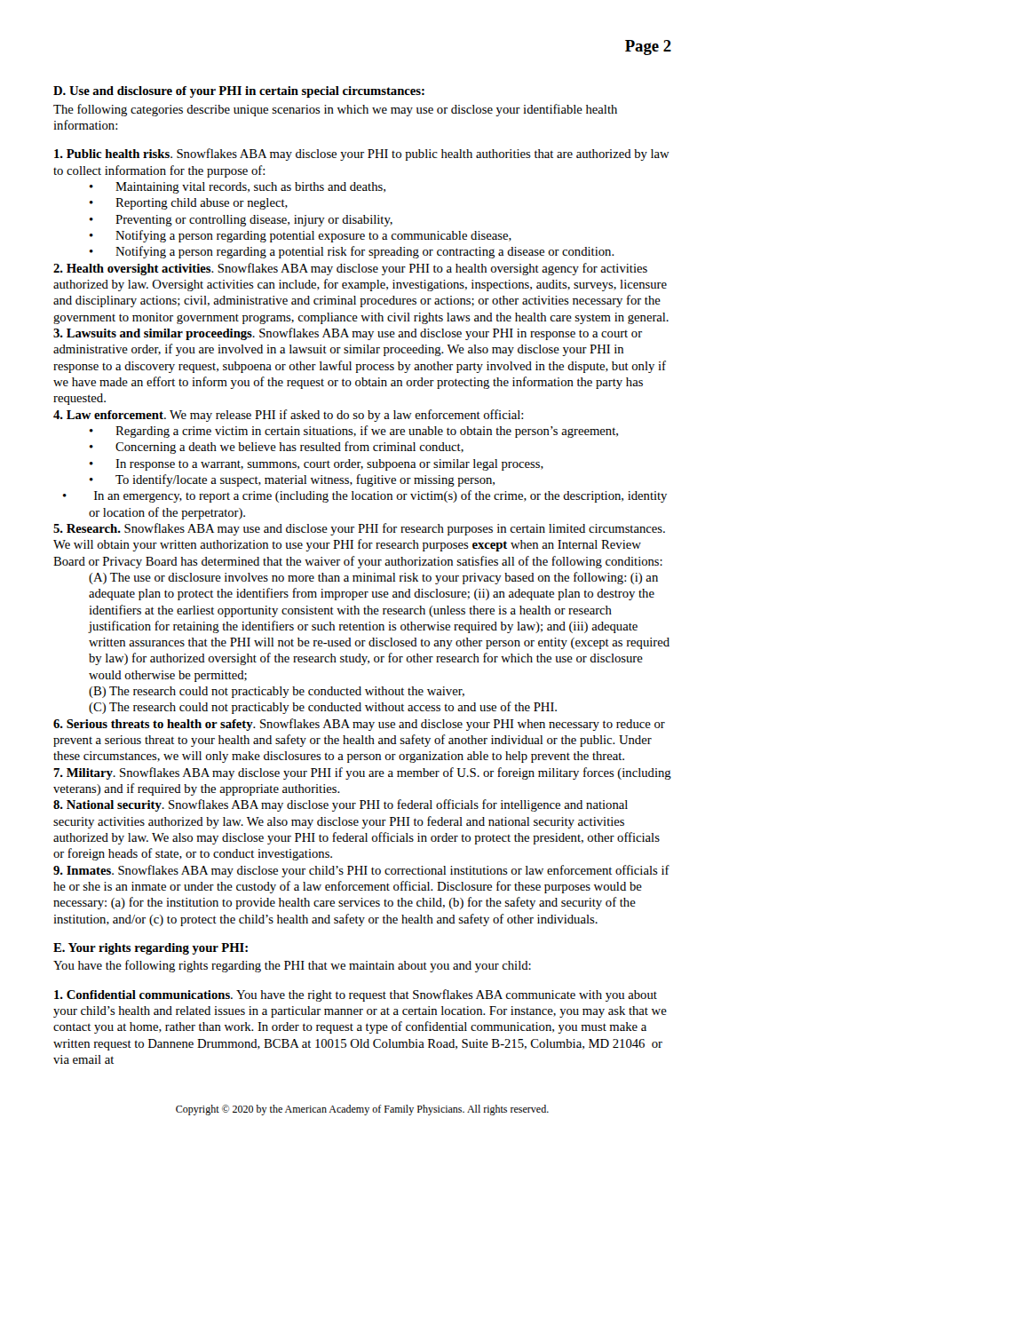Page 2
D. Use and disclosure of your PHI in certain special circumstances:
The following categories describe unique scenarios in which we may use or disclose your identifiable health information:
1. Public health risks. Snowflakes ABA may disclose your PHI to public health authorities that are authorized by law to collect information for the purpose of:
Maintaining vital records, such as births and deaths,
Reporting child abuse or neglect,
Preventing or controlling disease, injury or disability,
Notifying a person regarding potential exposure to a communicable disease,
Notifying a person regarding a potential risk for spreading or contracting a disease or condition.
2. Health oversight activities. Snowflakes ABA may disclose your PHI to a health oversight agency for activities authorized by law. Oversight activities can include, for example, investigations, inspections, audits, surveys, licensure and disciplinary actions; civil, administrative and criminal procedures or actions; or other activities necessary for the government to monitor government programs, compliance with civil rights laws and the health care system in general.
3. Lawsuits and similar proceedings. Snowflakes ABA may use and disclose your PHI in response to a court or administrative order, if you are involved in a lawsuit or similar proceeding. We also may disclose your PHI in response to a discovery request, subpoena or other lawful process by another party involved in the dispute, but only if we have made an effort to inform you of the request or to obtain an order protecting the information the party has requested.
4. Law enforcement. We may release PHI if asked to do so by a law enforcement official:
Regarding a crime victim in certain situations, if we are unable to obtain the person’s agreement,
Concerning a death we believe has resulted from criminal conduct,
In response to a warrant, summons, court order, subpoena or similar legal process,
To identify/locate a suspect, material witness, fugitive or missing person,
In an emergency, to report a crime (including the location or victim(s) of the crime, or the description, identity or location of the perpetrator).
5. Research. Snowflakes ABA may use and disclose your PHI for research purposes in certain limited circumstances. We will obtain your written authorization to use your PHI for research purposes except when an Internal Review Board or Privacy Board has determined that the waiver of your authorization satisfies all of the following conditions:
(A) The use or disclosure involves no more than a minimal risk to your privacy based on the following: (i) an adequate plan to protect the identifiers from improper use and disclosure; (ii) an adequate plan to destroy the identifiers at the earliest opportunity consistent with the research (unless there is a health or research justification for retaining the identifiers or such retention is otherwise required by law); and (iii) adequate written assurances that the PHI will not be re-used or disclosed to any other person or entity (except as required by law) for authorized oversight of the research study, or for other research for which the use or disclosure would otherwise be permitted;
(B) The research could not practicably be conducted without the waiver,
(C) The research could not practicably be conducted without access to and use of the PHI.
6. Serious threats to health or safety. Snowflakes ABA may use and disclose your PHI when necessary to reduce or prevent a serious threat to your health and safety or the health and safety of another individual or the public. Under these circumstances, we will only make disclosures to a person or organization able to help prevent the threat.
7. Military. Snowflakes ABA may disclose your PHI if you are a member of U.S. or foreign military forces (including veterans) and if required by the appropriate authorities.
8. National security. Snowflakes ABA may disclose your PHI to federal officials for intelligence and national security activities authorized by law. We also may disclose your PHI to federal and national security activities authorized by law. We also may disclose your PHI to federal officials in order to protect the president, other officials or foreign heads of state, or to conduct investigations.
9. Inmates. Snowflakes ABA may disclose your child’s PHI to correctional institutions or law enforcement officials if he or she is an inmate or under the custody of a law enforcement official. Disclosure for these purposes would be necessary: (a) for the institution to provide health care services to the child, (b) for the safety and security of the institution, and/or (c) to protect the child’s health and safety or the health and safety of other individuals.
E. Your rights regarding your PHI:
You have the following rights regarding the PHI that we maintain about you and your child:
1. Confidential communications. You have the right to request that Snowflakes ABA communicate with you about your child’s health and related issues in a particular manner or at a certain location. For instance, you may ask that we contact you at home, rather than work. In order to request a type of confidential communication, you must make a written request to Dannene Drummond, BCBA at 10015 Old Columbia Road, Suite B-215, Columbia, MD 21046 or via email at
Copyright © 2020 by the American Academy of Family Physicians. All rights reserved.